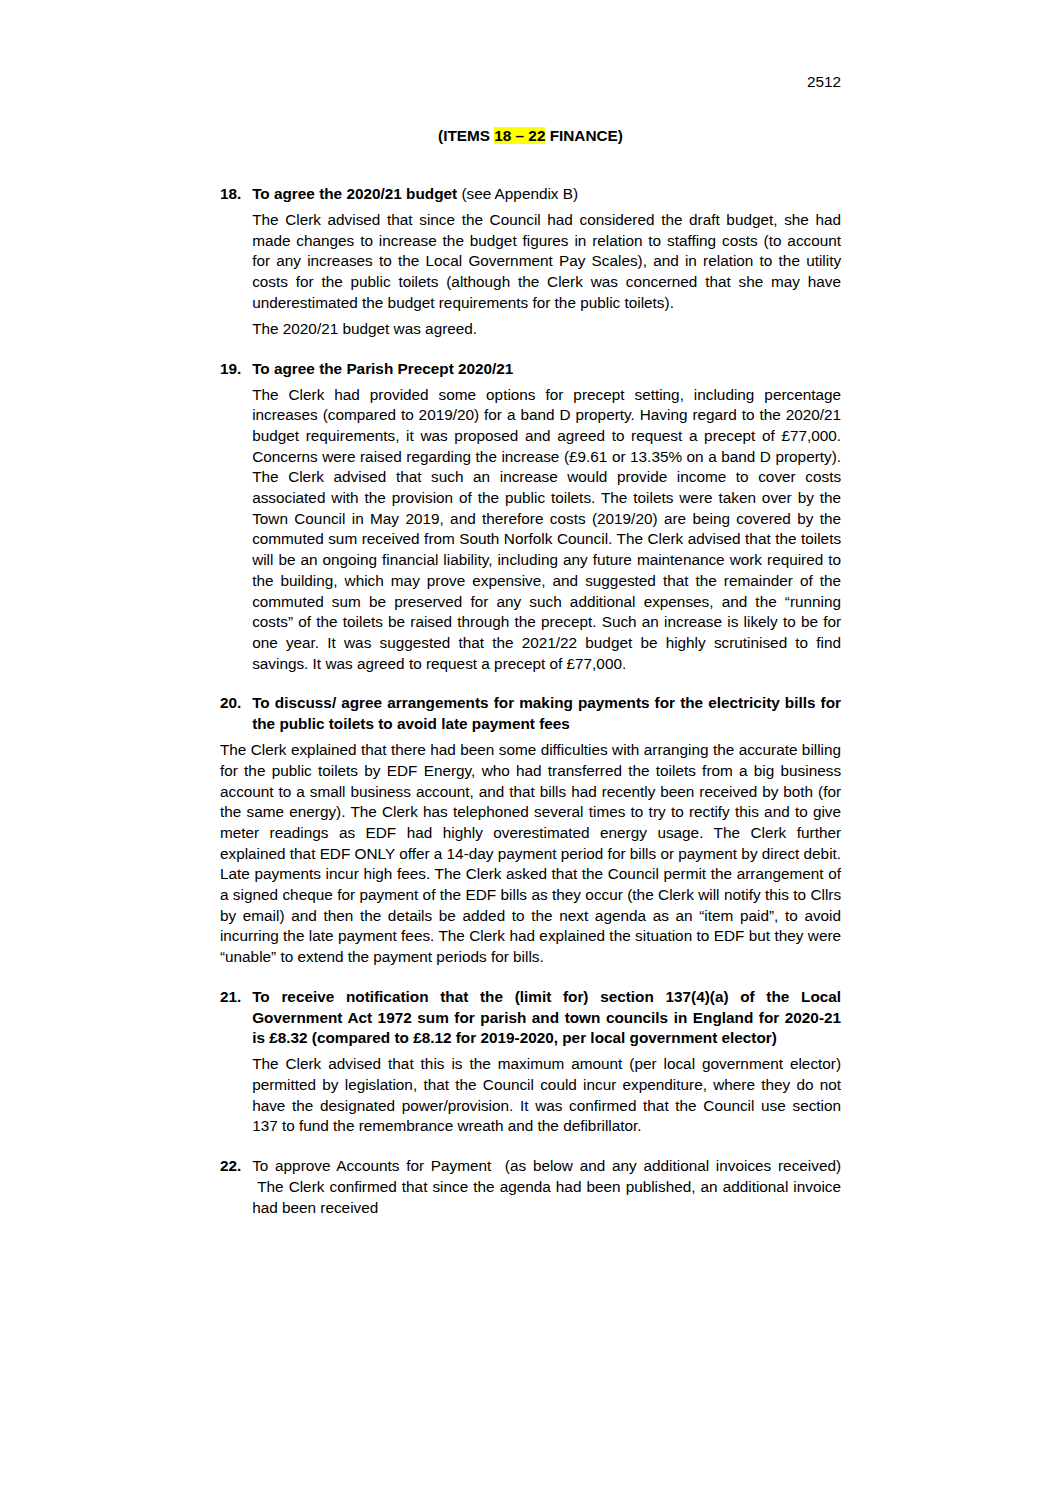2512
(ITEMS 18 – 22 FINANCE)
To agree the 2020/21 budget (see Appendix B)
The Clerk advised that since the Council had considered the draft budget, she had made changes to increase the budget figures in relation to staffing costs (to account for any increases to the Local Government Pay Scales), and in relation to the utility costs for the public toilets (although the Clerk was concerned that she may have underestimated the budget requirements for the public toilets).
The 2020/21 budget was agreed.
To agree the Parish Precept 2020/21
The Clerk had provided some options for precept setting, including percentage increases (compared to 2019/20) for a band D property. Having regard to the 2020/21 budget requirements, it was proposed and agreed to request a precept of £77,000. Concerns were raised regarding the increase (£9.61 or 13.35% on a band D property). The Clerk advised that such an increase would provide income to cover costs associated with the provision of the public toilets. The toilets were taken over by the Town Council in May 2019, and therefore costs (2019/20) are being covered by the commuted sum received from South Norfolk Council. The Clerk advised that the toilets will be an ongoing financial liability, including any future maintenance work required to the building, which may prove expensive, and suggested that the remainder of the commuted sum be preserved for any such additional expenses, and the “running costs” of the toilets be raised through the precept. Such an increase is likely to be for one year. It was suggested that the 2021/22 budget be highly scrutinised to find savings. It was agreed to request a precept of £77,000.
To discuss/ agree arrangements for making payments for the electricity bills for the public toilets to avoid late payment fees
The Clerk explained that there had been some difficulties with arranging the accurate billing for the public toilets by EDF Energy, who had transferred the toilets from a big business account to a small business account, and that bills had recently been received by both (for the same energy). The Clerk has telephoned several times to try to rectify this and to give meter readings as EDF had highly overestimated energy usage. The Clerk further explained that EDF ONLY offer a 14-day payment period for bills or payment by direct debit. Late payments incur high fees. The Clerk asked that the Council permit the arrangement of a signed cheque for payment of the EDF bills as they occur (the Clerk will notify this to Cllrs by email) and then the details be added to the next agenda as an “item paid”, to avoid incurring the late payment fees. The Clerk had explained the situation to EDF but they were “unable” to extend the payment periods for bills.
To receive notification that the (limit for) section 137(4)(a) of the Local Government Act 1972 sum for parish and town councils in England for 2020-21 is £8.32 (compared to £8.12 for 2019-2020, per local government elector)
The Clerk advised that this is the maximum amount (per local government elector) permitted by legislation, that the Council could incur expenditure, where they do not have the designated power/provision. It was confirmed that the Council use section 137 to fund the remembrance wreath and the defibrillator.
To approve Accounts for Payment (as below and any additional invoices received) The Clerk confirmed that since the agenda had been published, an additional invoice had been received